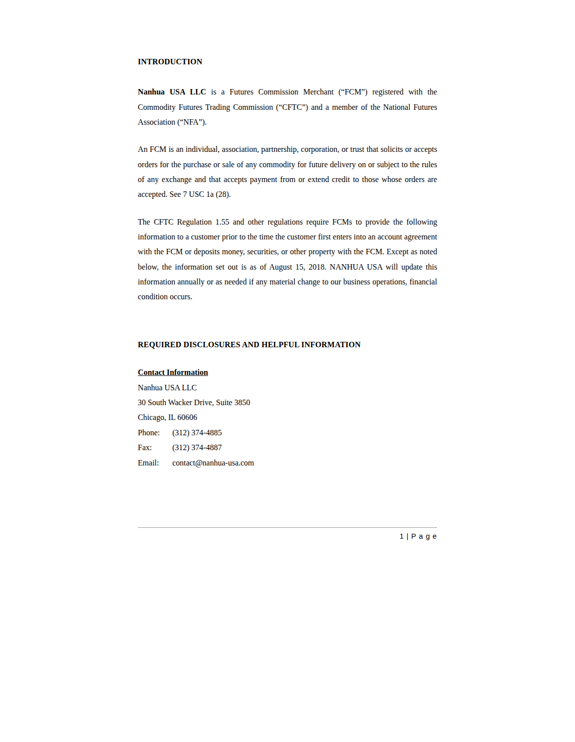INTRODUCTION
Nanhua USA LLC is a Futures Commission Merchant (“FCM”) registered with the Commodity Futures Trading Commission (“CFTC”) and a member of the National Futures Association (“NFA”).
An FCM is an individual, association, partnership, corporation, or trust that solicits or accepts orders for the purchase or sale of any commodity for future delivery on or subject to the rules of any exchange and that accepts payment from or extend credit to those whose orders are accepted. See 7 USC 1a (28).
The CFTC Regulation 1.55 and other regulations require FCMs to provide the following information to a customer prior to the time the customer first enters into an account agreement with the FCM or deposits money, securities, or other property with the FCM. Except as noted below, the information set out is as of August 15, 2018. NANHUA USA will update this information annually or as needed if any material change to our business operations, financial condition occurs.
REQUIRED DISCLOSURES AND HELPFUL INFORMATION
Contact Information
Nanhua USA LLC
30 South Wacker Drive, Suite 3850
Chicago, IL 60606
Phone: (312) 374-4885
Fax: (312) 374-4887
Email: contact@nanhua-usa.com
1 | P a g e